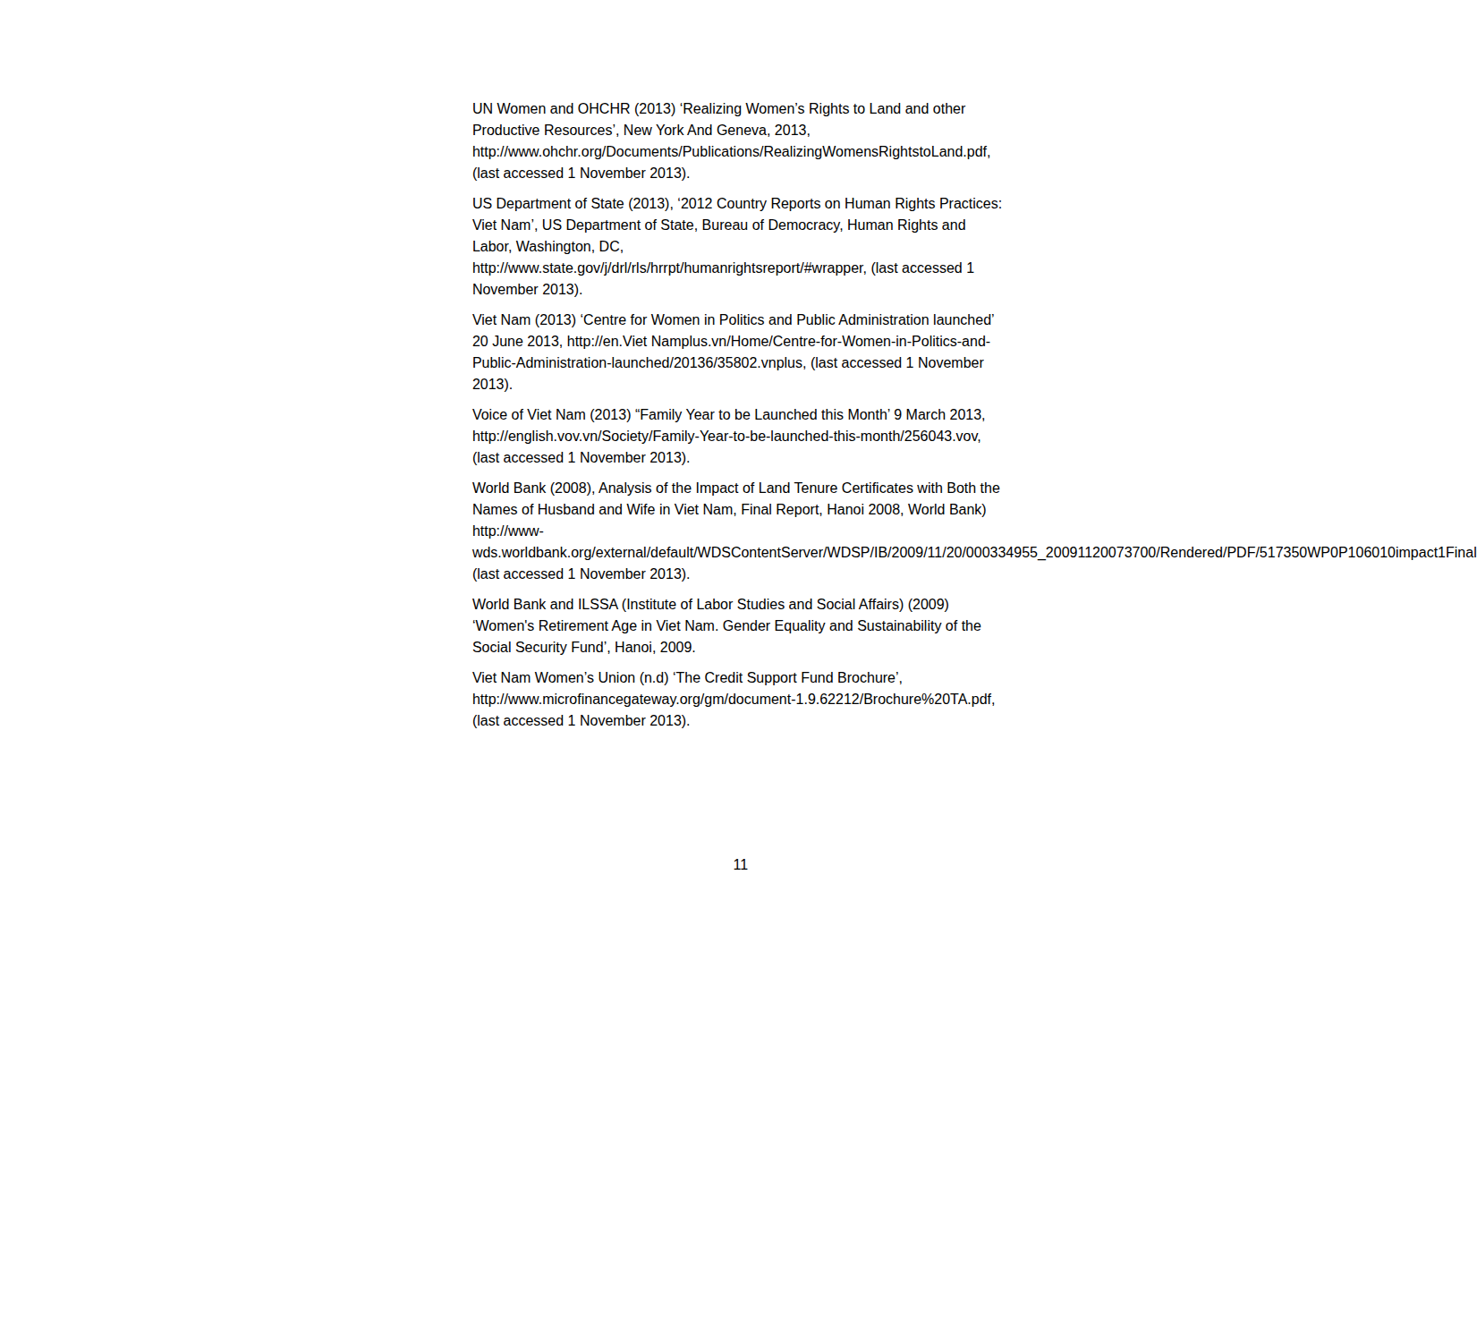UN Women and OHCHR (2013) ‘Realizing Women’s Rights to Land and other Productive Resources’, New York And Geneva, 2013, http://www.ohchr.org/Documents/Publications/RealizingWomensRightstoLand.pdf, (last accessed 1 November 2013).
US Department of State (2013), ‘2012 Country Reports on Human Rights Practices: Viet Nam’, US Department of State, Bureau of Democracy, Human Rights and Labor, Washington, DC, http://www.state.gov/j/drl/rls/hrrpt/humanrightsreport/#wrapper, (last accessed 1 November 2013).
Viet Nam (2013) ‘Centre for Women in Politics and Public Administration launched’ 20 June 2013, http://en.Viet Namplus.vn/Home/Centre-for-Women-in-Politics-and-Public-Administration-launched/20136/35802.vnplus, (last accessed 1 November 2013).
Voice of Viet Nam (2013) “Family Year to be Launched this Month’ 9 March 2013, http://english.vov.vn/Society/Family-Year-to-be-launched-this-month/256043.vov, (last accessed 1 November 2013).
World Bank (2008), Analysis of the Impact of Land Tenure Certificates with Both the Names of Husband and Wife in Viet Nam, Final Report, Hanoi 2008, World Bank) http://www-wds.worldbank.org/external/default/WDSContentServer/WDSP/IB/2009/11/20/000334955_20091120073700/Rendered/PDF/517350WP0P106010impact1Final0report.pdf, (last accessed 1 November 2013).
World Bank and ILSSA (Institute of Labor Studies and Social Affairs) (2009) ‘Women's Retirement Age in Viet Nam. Gender Equality and Sustainability of the Social Security Fund’, Hanoi, 2009.
Viet Nam Women’s Union (n.d) ‘The Credit Support Fund Brochure’, http://www.microfinancegateway.org/gm/document-1.9.62212/Brochure%20TA.pdf, (last accessed 1 November 2013).
11